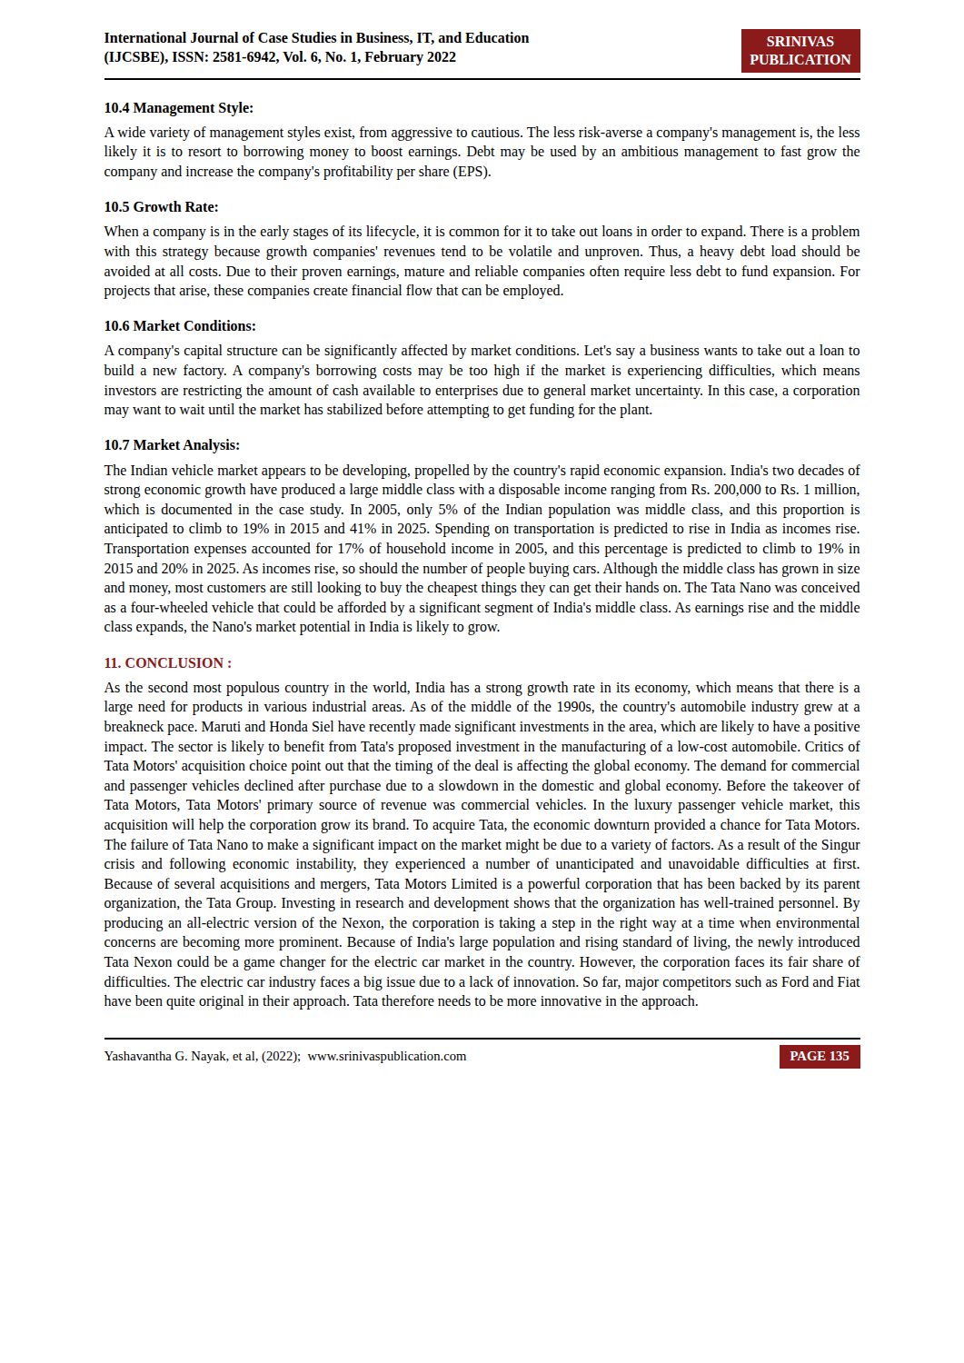International Journal of Case Studies in Business, IT, and Education
(IJCSBE), ISSN: 2581-6942, Vol. 6, No. 1, February 2022
SRINIVAS
PUBLICATION
10.4 Management Style:
A wide variety of management styles exist, from aggressive to cautious. The less risk-averse a company's management is, the less likely it is to resort to borrowing money to boost earnings. Debt may be used by an ambitious management to fast grow the company and increase the company's profitability per share (EPS).
10.5 Growth Rate:
When a company is in the early stages of its lifecycle, it is common for it to take out loans in order to expand. There is a problem with this strategy because growth companies' revenues tend to be volatile and unproven. Thus, a heavy debt load should be avoided at all costs. Due to their proven earnings, mature and reliable companies often require less debt to fund expansion. For projects that arise, these companies create financial flow that can be employed.
10.6 Market Conditions:
A company's capital structure can be significantly affected by market conditions. Let's say a business wants to take out a loan to build a new factory. A company's borrowing costs may be too high if the market is experiencing difficulties, which means investors are restricting the amount of cash available to enterprises due to general market uncertainty. In this case, a corporation may want to wait until the market has stabilized before attempting to get funding for the plant.
10.7 Market Analysis:
The Indian vehicle market appears to be developing, propelled by the country's rapid economic expansion. India's two decades of strong economic growth have produced a large middle class with a disposable income ranging from Rs. 200,000 to Rs. 1 million, which is documented in the case study. In 2005, only 5% of the Indian population was middle class, and this proportion is anticipated to climb to 19% in 2015 and 41% in 2025. Spending on transportation is predicted to rise in India as incomes rise. Transportation expenses accounted for 17% of household income in 2005, and this percentage is predicted to climb to 19% in 2015 and 20% in 2025. As incomes rise, so should the number of people buying cars. Although the middle class has grown in size and money, most customers are still looking to buy the cheapest things they can get their hands on. The Tata Nano was conceived as a four-wheeled vehicle that could be afforded by a significant segment of India's middle class. As earnings rise and the middle class expands, the Nano's market potential in India is likely to grow.
11. CONCLUSION :
As the second most populous country in the world, India has a strong growth rate in its economy, which means that there is a large need for products in various industrial areas. As of the middle of the 1990s, the country's automobile industry grew at a breakneck pace. Maruti and Honda Siel have recently made significant investments in the area, which are likely to have a positive impact. The sector is likely to benefit from Tata's proposed investment in the manufacturing of a low-cost automobile. Critics of Tata Motors' acquisition choice point out that the timing of the deal is affecting the global economy. The demand for commercial and passenger vehicles declined after purchase due to a slowdown in the domestic and global economy. Before the takeover of Tata Motors, Tata Motors' primary source of revenue was commercial vehicles. In the luxury passenger vehicle market, this acquisition will help the corporation grow its brand. To acquire Tata, the economic downturn provided a chance for Tata Motors. The failure of Tata Nano to make a significant impact on the market might be due to a variety of factors. As a result of the Singur crisis and following economic instability, they experienced a number of unanticipated and unavoidable difficulties at first. Because of several acquisitions and mergers, Tata Motors Limited is a powerful corporation that has been backed by its parent organization, the Tata Group. Investing in research and development shows that the organization has well-trained personnel. By producing an all-electric version of the Nexon, the corporation is taking a step in the right way at a time when environmental concerns are becoming more prominent. Because of India's large population and rising standard of living, the newly introduced Tata Nexon could be a game changer for the electric car market in the country. However, the corporation faces its fair share of difficulties. The electric car industry faces a big issue due to a lack of innovation. So far, major competitors such as Ford and Fiat have been quite original in their approach. Tata therefore needs to be more innovative in the approach.
Yashavantha G. Nayak, et al, (2022); www.srinivaspublication.com
PAGE 135